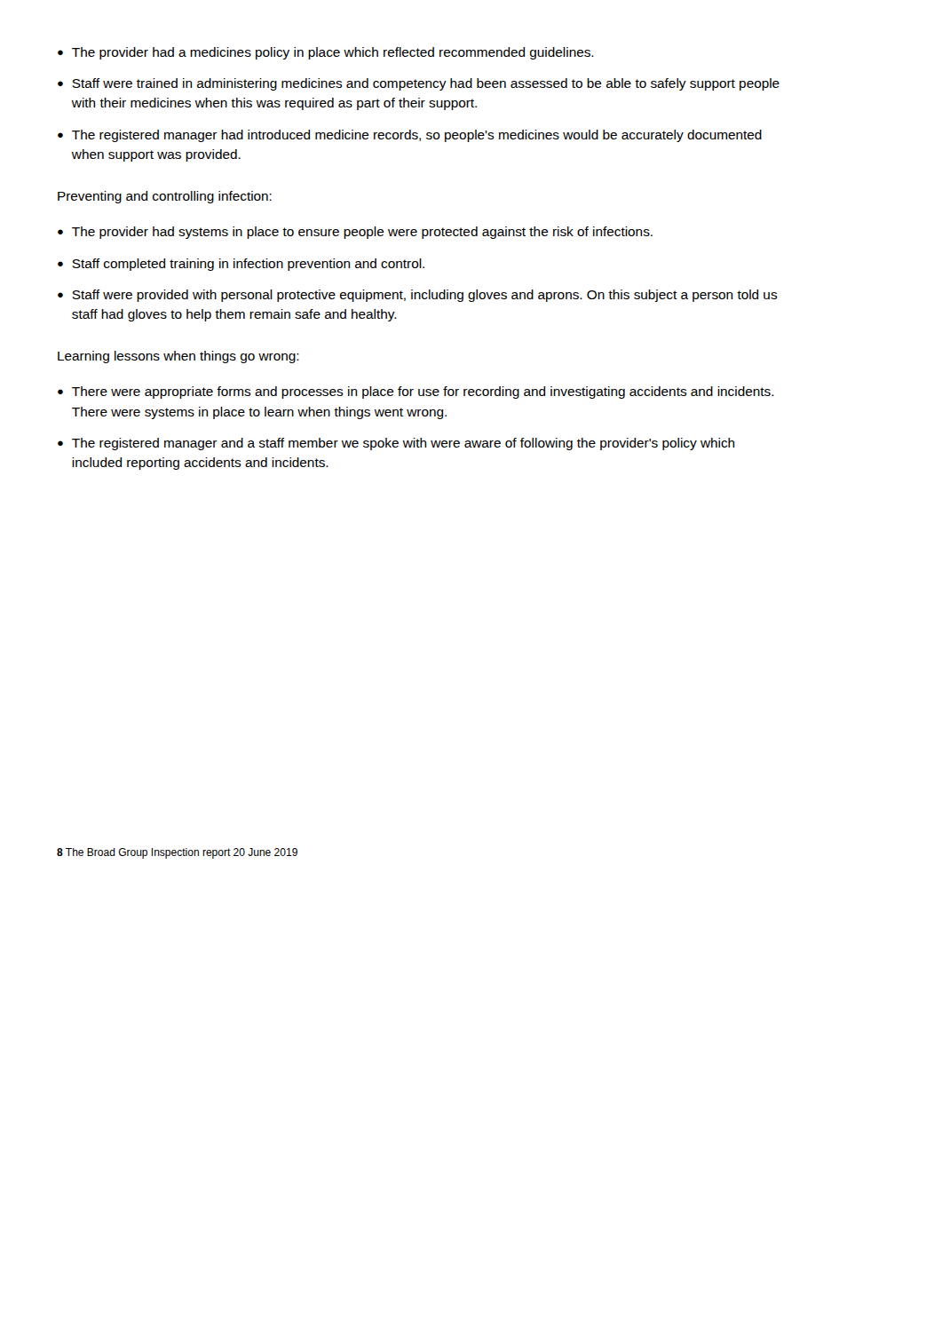The provider had a medicines policy in place which reflected recommended guidelines.
Staff were trained in administering medicines and competency had been assessed to be able to safely support people with their medicines when this was required as part of their support.
The registered manager had introduced medicine records, so people's medicines would be accurately documented when support was provided.
Preventing and controlling infection:
The provider had systems in place to ensure people were protected against the risk of infections.
Staff completed training in infection prevention and control.
Staff were provided with personal protective equipment, including gloves and aprons. On this subject a person told us staff had gloves to help them remain safe and healthy.
Learning lessons when things go wrong:
There were appropriate forms and processes in place for use for recording and investigating accidents and incidents. There were systems in place to learn when things went wrong.
The registered manager and a staff member we spoke with were aware of following the provider's policy which included reporting accidents and incidents.
8 The Broad Group Inspection report 20 June 2019